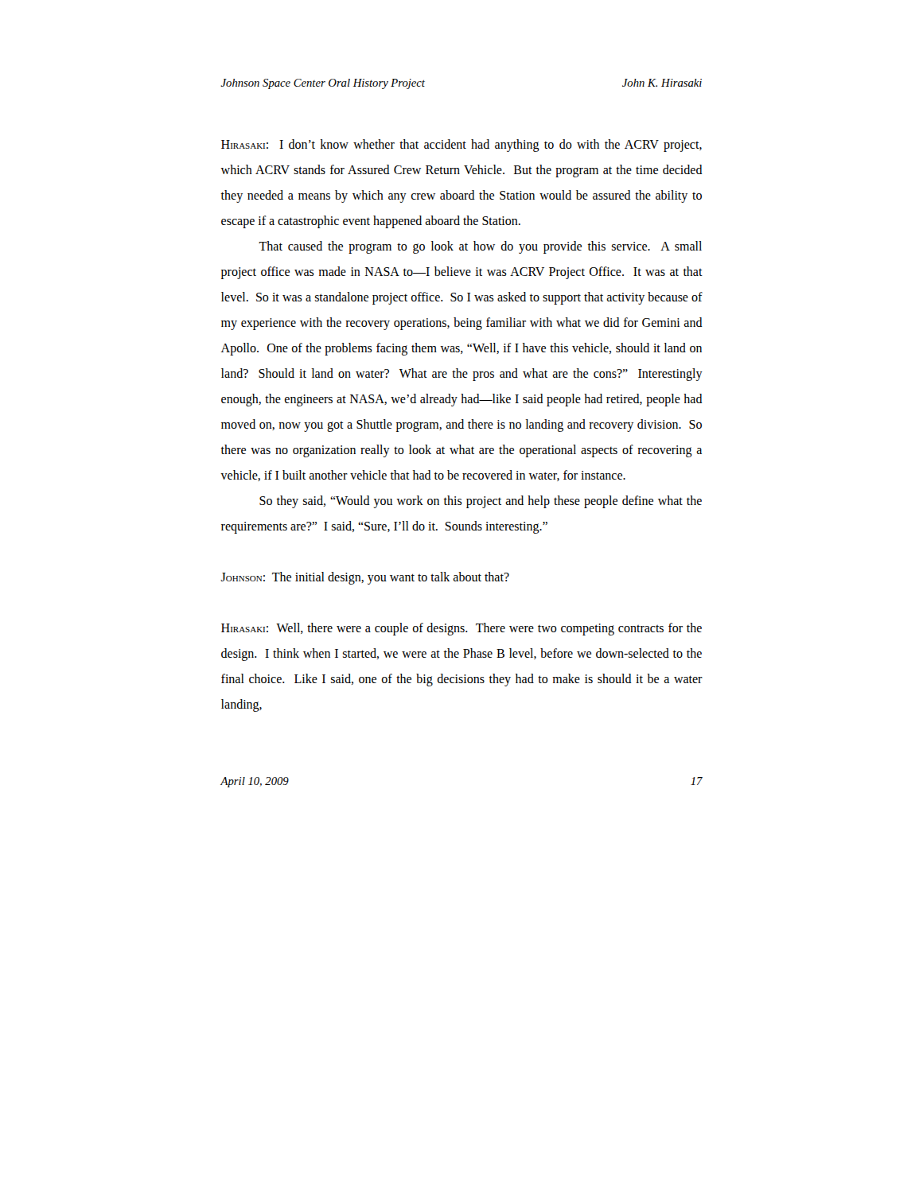Johnson Space Center Oral History Project
John K. Hirasaki
Hirasaki: I don’t know whether that accident had anything to do with the ACRV project, which ACRV stands for Assured Crew Return Vehicle. But the program at the time decided they needed a means by which any crew aboard the Station would be assured the ability to escape if a catastrophic event happened aboard the Station.
That caused the program to go look at how do you provide this service. A small project office was made in NASA to—I believe it was ACRV Project Office. It was at that level. So it was a standalone project office. So I was asked to support that activity because of my experience with the recovery operations, being familiar with what we did for Gemini and Apollo. One of the problems facing them was, “Well, if I have this vehicle, should it land on land? Should it land on water? What are the pros and what are the cons?” Interestingly enough, the engineers at NASA, we’d already had—like I said people had retired, people had moved on, now you got a Shuttle program, and there is no landing and recovery division. So there was no organization really to look at what are the operational aspects of recovering a vehicle, if I built another vehicle that had to be recovered in water, for instance.
So they said, “Would you work on this project and help these people define what the requirements are?” I said, “Sure, I’ll do it. Sounds interesting.”
Johnson: The initial design, you want to talk about that?
Hirasaki: Well, there were a couple of designs. There were two competing contracts for the design. I think when I started, we were at the Phase B level, before we down-selected to the final choice. Like I said, one of the big decisions they had to make is should it be a water landing,
April 10, 2009
17